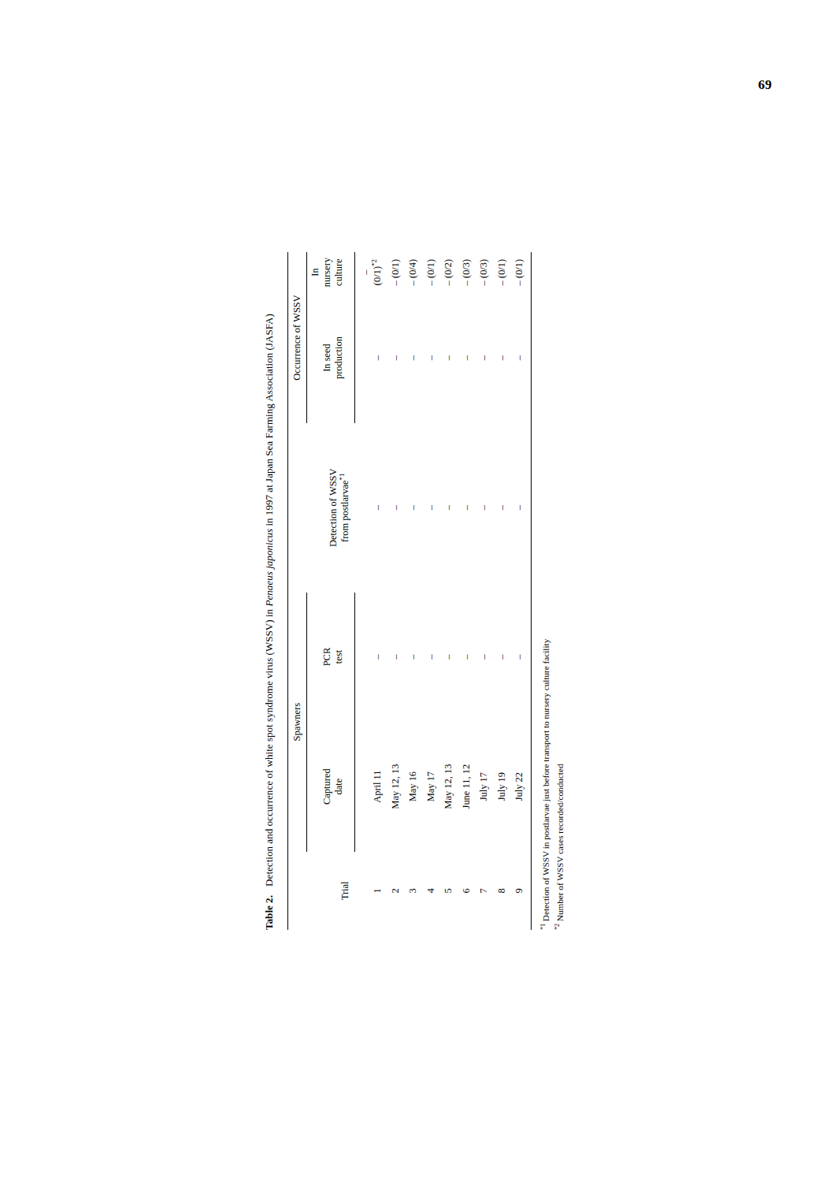69
Table 2. Detection and occurrence of white spot syndrome virus (WSSV) in Penaeus japonicus in 1997 at Japan Sea Farming Association (JASFA)
| Trial | Spawners | Detection of WSSV from postlarvae *1 | Occurrence of WSSV |
| --- | --- | --- | --- |
| Captured date | PCR test | In seed production | In nursery culture |
| 1 | April 11 | – | – | – | – (0/1) *2 |
| 2 | May 12, 13 | – | – | – | – (0/1) |
| 3 | May 16 | – | – | – | – (0/4) |
| 4 | May 17 | – | – | – | – (0/1) |
| 5 | May 12, 13 | – | – | – | – (0/2) |
| 6 | June 11, 12 | – | – | – | – (0/3) |
| 7 | July 17 | – | – | – | – (0/3) |
| 8 | July 19 | – | – | – | – (0/1) |
| 9 | July 22 | – | – | – | – (0/1) |
*1 Detection of WSSV in postlarvae just before transport to nursery culture facility
*2 Number of WSSV cases recorded/conducted